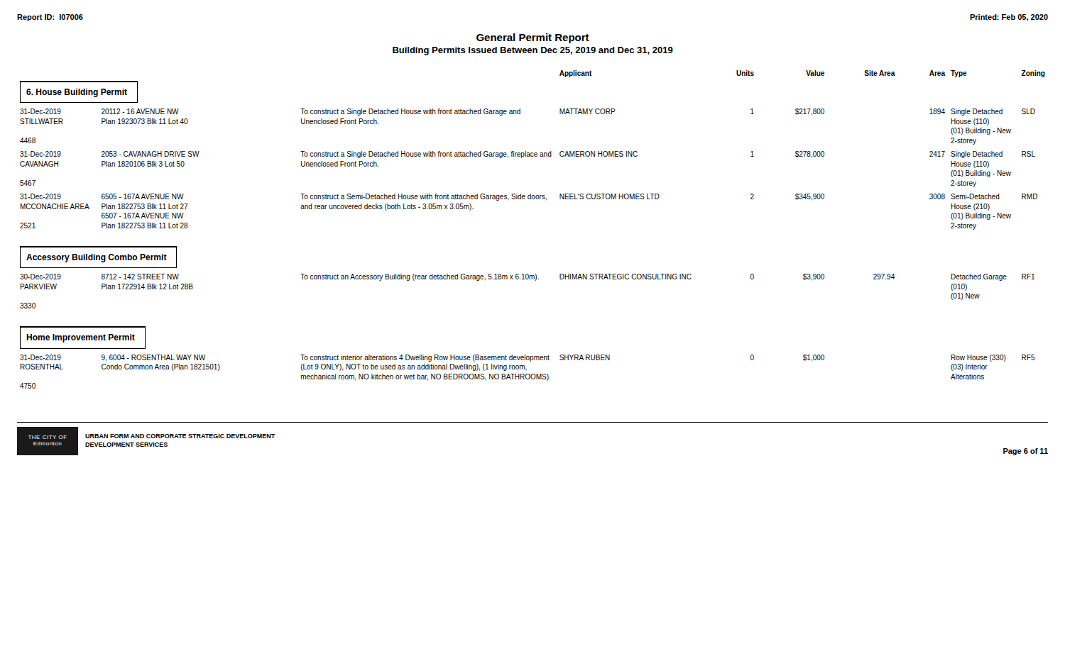Report ID: I07006
Printed: Feb 05, 2020
General Permit Report
Building Permits Issued Between Dec 25, 2019 and Dec 31, 2019
| | | | Applicant | Units | Value | Site Area | Area | Type | Zoning |
| --- | --- | --- | --- | --- | --- | --- | --- | --- | --- |
| 6. House Building Permit |
| 31-Dec-2019 STILLWATER 4468 | 20112 - 16 AVENUE NW Plan 1923073 Blk 11 Lot 40 | To construct a Single Detached House with front attached Garage and Unenclosed Front Porch. | MATTAMY CORP | 1 | $217,800 | | 1894 | Single Detached House (110) (01) Building - New 2-storey | SLD |
| 31-Dec-2019 CAVANAGH 5467 | 2053 - CAVANAGH DRIVE SW Plan 1820106 Blk 3 Lot 50 | To construct a Single Detached House with front attached Garage, fireplace and Unenclosed Front Porch. | CAMERON HOMES INC | 1 | $278,000 | | 2417 | Single Detached House (110) (01) Building - New 2-storey | RSL |
| 31-Dec-2019 MCCONACHIE AREA 2521 | 6505 - 167A AVENUE NW Plan 1822753 Blk 11 Lot 27 6507 - 167A AVENUE NW Plan 1822753 Blk 11 Lot 28 | To construct a Semi-Detached House with front attached Garages, Side doors, and rear uncovered decks (both Lots - 3.05m x 3.05m). | NEEL'S CUSTOM HOMES LTD | 2 | $345,900 | | 3008 | Semi-Detached House (210) (01) Building - New 2-storey | RMD |
| Accessory Building Combo Permit |
| 30-Dec-2019 PARKVIEW 3330 | 8712 - 142 STREET NW Plan 1722914 Blk 12 Lot 28B | To construct an Accessory Building (rear detached Garage, 5.18m x 6.10m). | DHIMAN STRATEGIC CONSULTING INC | 0 | $3,900 | 297.94 | | Detached Garage (010) (01) New | RF1 |
| Home Improvement Permit |
| 31-Dec-2019 ROSENTHAL 4750 | 9, 6004 - ROSENTHAL WAY NW Condo Common Area (Plan 1821501) | To construct interior alterations 4 Dwelling Row House (Basement development (Lot 9 ONLY), NOT to be used as an additional Dwelling), (1 living room, mechanical room, NO kitchen or wet bar, NO BEDROOMS, NO BATHROOMS). | SHYRA RUBEN | 0 | $1,000 | | | Row House (330) (03) Interior Alterations | RF5 |
THE CITY OF
Edmonton
URBAN FORM AND CORPORATE STRATEGIC DEVELOPMENT
DEVELOPMENT SERVICES
Page 6 of 11